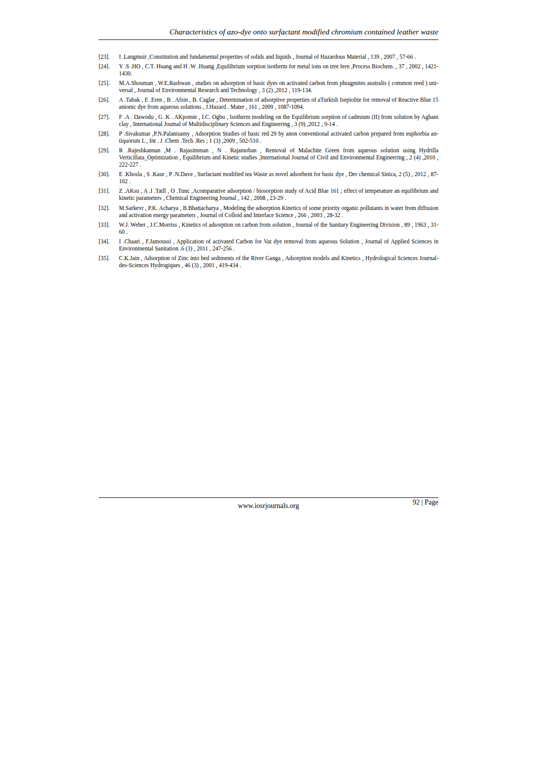Characteristics of azo-dye onto surfactant modified chromium contained leather waste
[23]. I .Langmuir ,Constitution and fundamental properties of solids and liquids , Journal of Hazardous Material , 139 , 2007 , 57-66 .
[24]. Y .S .HO , C.T. Huang and H .W .Huang ,Equilibrium sorption isotherm for metal ions on tree fern ,Process Biochem. , 37 , 2002 , 1421-1430.
[25]. M.A.Shouman , W.E.Rashwan , studies on adsorption of basic dyes on activated carbon from phragmites australis ( common reed ) universal , Journal of Environmental Research and Technology , 3 (2) ,2012 , 119-134.
[26]. A .Tabak , E .Eren , B . Afsin , B. Caglar , Determination of adsorptive properties of aTurkish Isepiolite for removal of Reactive Blue 15 anionic dye from aqueous solutions , J.Hazard . Mater , 161 , 2009 , 1087-1094.
[27]. F .A . Dawodu , G .K . AKpomie , I.C. Ogbu , Isotherm modeling on the Equilibrium sorption of cadmium (II) from solution by Agbani clay , International Joumal of Multidisciplinary Sciences and Engineering , 3 (9) ,2012 , 9-14 .
[28]. P .Sivakumar ,P.N.Palanisamy , Adsorption Studies of basic red 29 by anon conventional activated carbon prepared from euphorbia antiquorum L , Int . J .Chem .Tech .Res ; 1 (3) ,2009 , 502-510 .
[29]. R .Rajeshkannan ,M . Rajasimman , N . Rajamoban , Removal of Malachite Green from aqueous solution using Hydrilla Verticillata_Optimization , Equilibrium and Kinetic studies ,International Journal of Civil and Environmental Engineering , 2 (4) ,2010 , 222-227 .
[30]. E .Khosla , S .Kaur , P .N.Dave , Surfactant modified tea Waste as novel adsorbent for basic dye , Der chemical Sinica, 2 (5) , 2012 , 87-102 .
[31]. Z .AKsu , A .I .Tatll , O .Tunc ,Acomparative adsorption / biosorption study of Acid Blue 161 ; effect of temperature an equilibrium and kinetic parameters , Chemical Engineering Journal , 142 , 2008 , 23-29 .
[32]. M.Sarkevr , P.K. Acharya , B.Bhattacharya , Modeling the adsorption Kinetics of some priority organic pollutants in water from diffusion and activation energy parameters , Journal of Colloid and Interface Science , 266 , 2003 , 28-32 .
[33]. W.J. Weber , J.C.Morriss , Kinetics of adsorption on carbon from solution , Journal of the Sanitary Engineering Division , 89 , 1963 , 31-60 .
[34]. I .Chaari , F.Jamoussi , Application of activated Carbon for Vat dye removal from aqueous Solution , Journal of Applied Sciences in Environmental Sanitation .6 (3) , 2011 , 247-256 .
[35]. C.K.Jain , Adsorption of Zinc into bed sediments of the River Ganga , Adsorption models and Kinetics , Hydrological Sciences Journal-des-Sciences Hydrogiques , 46 (3) , 2001 , 419-434 .
www.iosrjournals.org 92 | Page